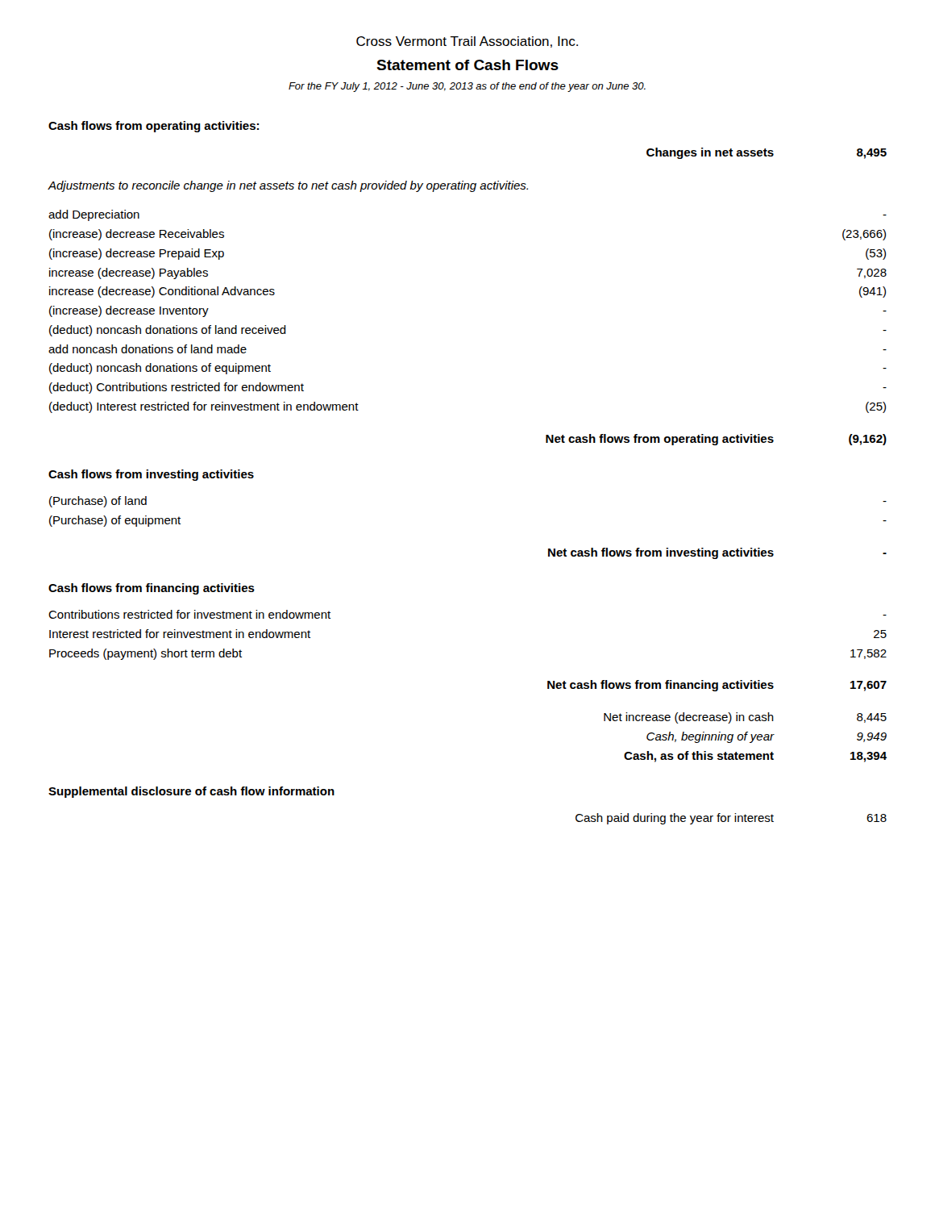Cross Vermont Trail Association, Inc.
Statement of Cash Flows
For the FY July 1, 2012 - June 30, 2013 as of the end of the year on June 30.
Cash flows from operating activities:
| Changes in net assets | 8,495 |
Adjustments to reconcile change in net assets to net cash provided by operating activities.
| add Depreciation | - |
| (increase) decrease Receivables | (23,666) |
| (increase) decrease Prepaid Exp | (53) |
| increase (decrease) Payables | 7,028 |
| increase (decrease) Conditional Advances | (941) |
| (increase) decrease Inventory | - |
| (deduct) noncash donations of land received | - |
| add noncash donations of land made | - |
| (deduct) noncash donations of equipment | - |
| (deduct) Contributions restricted for endowment | - |
| (deduct) Interest restricted for reinvestment in endowment | (25) |
| Net cash flows from operating activities | (9,162) |
Cash flows from investing activities
| (Purchase) of land | - |
| (Purchase) of equipment | - |
| Net cash flows from investing activities | - |
Cash flows from financing activities
| Contributions restricted for investment in endowment | - |
| Interest restricted for reinvestment in endowment | 25 |
| Proceeds (payment) short term debt | 17,582 |
| Net cash flows from financing activities | 17,607 |
| Net increase (decrease) in cash | 8,445 |
| Cash, beginning of year | 9,949 |
| Cash, as of this statement | 18,394 |
Supplemental disclosure of cash flow information
| Cash paid during the year for interest | 618 |